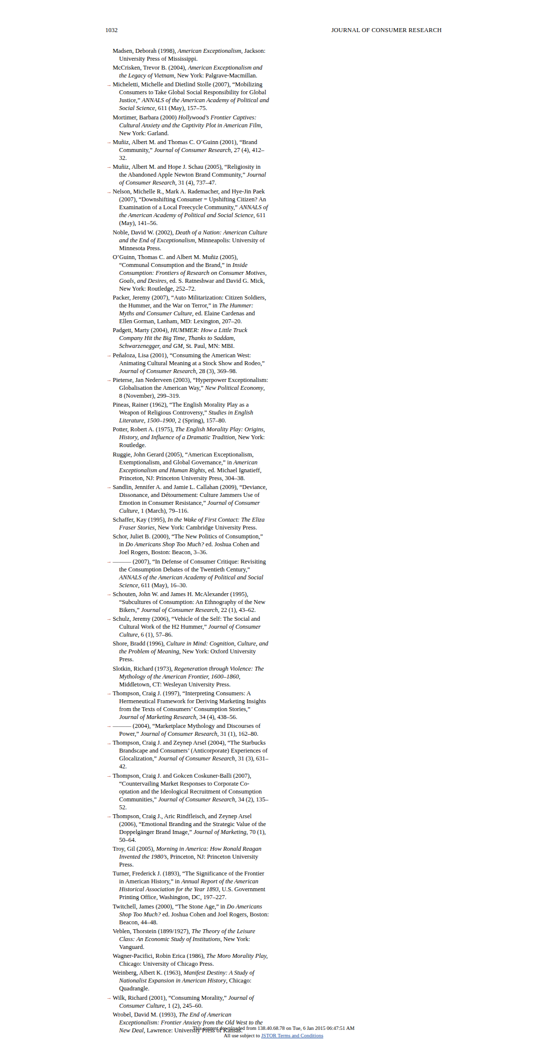1032 JOURNAL OF CONSUMER RESEARCH
Madsen, Deborah (1998), American Exceptionalism, Jackson: University Press of Mississippi.
McCrisken, Trevor B. (2004), American Exceptionalism and the Legacy of Vietnam, New York: Palgrave-Macmillan.
Micheletti, Michelle and Dietlind Stolle (2007), “Mobilizing Consumers to Take Global Social Responsibility for Global Justice,” ANNALS of the American Academy of Political and Social Science, 611 (May), 157–75.
Mortimer, Barbara (2000) Hollywood’s Frontier Captives: Cultural Anxiety and the Captivity Plot in American Film, New York: Garland.
Muñiz, Albert M. and Thomas C. O’Guinn (2001), “Brand Community,” Journal of Consumer Research, 27 (4), 412–32.
Muñiz, Albert M. and Hope J. Schau (2005), “Religiosity in the Abandoned Apple Newton Brand Community,” Journal of Consumer Research, 31 (4), 737–47.
Nelson, Michelle R., Mark A. Rademacher, and Hye-Jin Paek (2007), “Downshifting Consumer = Upshifting Citizen? An Examination of a Local Freecycle Community,” ANNALS of the American Academy of Political and Social Science, 611 (May), 141–56.
Noble, David W. (2002), Death of a Nation: American Culture and the End of Exceptionalism, Minneapolis: University of Minnesota Press.
O’Guinn, Thomas C. and Albert M. Muñiz (2005), “Communal Consumption and the Brand,” in Inside Consumption: Frontiers of Research on Consumer Motives, Goals, and Desires, ed. S. Ratneshwar and David G. Mick, New York: Routledge, 252–72.
Packer, Jeremy (2007), “Auto Militarization: Citizen Soldiers, the Hummer, and the War on Terror,” in The Hummer: Myths and Consumer Culture, ed. Elaine Cardenas and Ellen Gorman, Lanham, MD: Lexington, 207–20.
Padgett, Marty (2004), HUMMER: How a Little Truck Company Hit the Big Time, Thanks to Saddam, Schwarzenegger, and GM, St. Paul, MN: MBI.
Peñaloza, Lisa (2001), “Consuming the American West: Animating Cultural Meaning at a Stock Show and Rodeo,” Journal of Consumer Research, 28 (3), 369–98.
Pieterse, Jan Nederveen (2003), “Hyperpower Exceptionalism: Globalisation the American Way,” New Political Economy, 8 (November), 299–319.
Pineas, Rainer (1962), “The English Morality Play as a Weapon of Religious Controversy,” Studies in English Literature, 1500–1900, 2 (Spring), 157–80.
Potter, Robert A. (1975), The English Morality Play: Origins, History, and Influence of a Dramatic Tradition, New York: Routledge.
Ruggie, John Gerard (2005), “American Exceptionalism, Exemptionalism, and Global Governance,” in American Exceptionalism and Human Rights, ed. Michael Ignatieff, Princeton, NJ: Princeton University Press, 304–38.
Sandlin, Jennifer A. and Jamie L. Callahan (2009), “Deviance, Dissonance, and Détournement: Culture Jammers Use of Emotion in Consumer Resistance,” Journal of Consumer Culture, 1 (March), 79–116.
Schaffer, Kay (1995), In the Wake of First Contact: The Eliza Fraser Stories, New York: Cambridge University Press.
Schor, Juliet B. (2000), “The New Politics of Consumption,” in Do Americans Shop Too Much? ed. Joshua Cohen and Joel Rogers, Boston: Beacon, 3–36.
——— (2007), “In Defense of Consumer Critique: Revisiting the Consumption Debates of the Twentieth Century,” ANNALS of the American Academy of Political and Social Science, 611 (May), 16–30.
Schouten, John W. and James H. McAlexander (1995), “Subcultures of Consumption: An Ethnography of the New Bikers,” Journal of Consumer Research, 22 (1), 43–62.
Schulz, Jeremy (2006), “Vehicle of the Self: The Social and Cultural Work of the H2 Hummer,” Journal of Consumer Culture, 6 (1), 57–86.
Shore, Bradd (1996), Culture in Mind: Cognition, Culture, and the Problem of Meaning, New York: Oxford University Press.
Slotkin, Richard (1973), Regeneration through Violence: The Mythology of the American Frontier, 1600–1860, Middletown, CT: Wesleyan University Press.
Thompson, Craig J. (1997), “Interpreting Consumers: A Hermeneutical Framework for Deriving Marketing Insights from the Texts of Consumers’ Consumption Stories,” Journal of Marketing Research, 34 (4), 438–56.
——— (2004), “Marketplace Mythology and Discourses of Power,” Journal of Consumer Research, 31 (1), 162–80.
Thompson, Craig J. and Zeynep Arsel (2004), “The Starbucks Brandscape and Consumers’ (Anticorporate) Experiences of Glocalization,” Journal of Consumer Research, 31 (3), 631–42.
Thompson, Craig J. and Gokcen Coskuner-Balli (2007), “Countervailing Market Responses to Corporate Co-optation and the Ideological Recruitment of Consumption Communities,” Journal of Consumer Research, 34 (2), 135–52.
Thompson, Craig J., Aric Rindfleisch, and Zeynep Arsel (2006), “Emotional Branding and the Strategic Value of the Doppelgänger Brand Image,” Journal of Marketing, 70 (1), 50–64.
Troy, Gil (2005), Morning in America: How Ronald Reagan Invented the 1980’s, Princeton, NJ: Princeton University Press.
Turner, Frederick J. (1893), “The Significance of the Frontier in American History,” in Annual Report of the American Historical Association for the Year 1893, U.S. Government Printing Office, Washington, DC, 197–227.
Twitchell, James (2000), “The Stone Age,” in Do Americans Shop Too Much? ed. Joshua Cohen and Joel Rogers, Boston: Beacon, 44–48.
Veblen, Thorstein (1899/1927), The Theory of the Leisure Class: An Economic Study of Institutions, New York: Vanguard.
Wagner-Pacifici, Robin Erica (1986), The Moro Morality Play, Chicago: University of Chicago Press.
Weinberg, Albert K. (1963), Manifest Destiny: A Study of Nationalist Expansion in American History, Chicago: Quadrangle.
Wilk, Richard (2001), “Consuming Morality,” Journal of Consumer Culture, 1 (2), 245–60.
Wrobel, David M. (1993), The End of American Exceptionalism: Frontier Anxiety from the Old West to the New Deal, Lawrence: University Press of Kansas.
This content downloaded from 138.40.68.78 on Tue, 6 Jan 2015 06:47:51 AM
All use subject to JSTOR Terms and Conditions